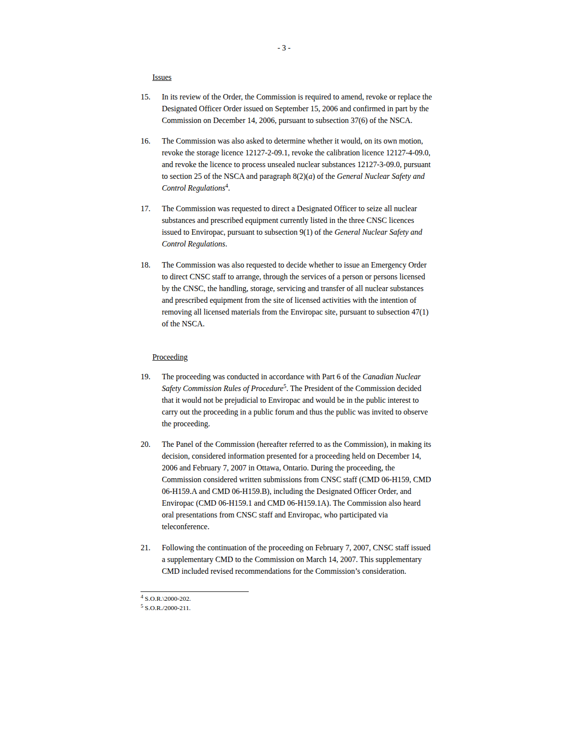- 3 -
Issues
In its review of the Order, the Commission is required to amend, revoke or replace the Designated Officer Order issued on September 15, 2006 and confirmed in part by the Commission on December 14, 2006, pursuant to subsection 37(6) of the NSCA.
The Commission was also asked to determine whether it would, on its own motion, revoke the storage licence 12127-2-09.1, revoke the calibration licence 12127-4-09.0, and revoke the licence to process unsealed nuclear substances 12127-3-09.0, pursuant to section 25 of the NSCA and paragraph 8(2)(a) of the General Nuclear Safety and Control Regulations4.
The Commission was requested to direct a Designated Officer to seize all nuclear substances and prescribed equipment currently listed in the three CNSC licences issued to Enviropac, pursuant to subsection 9(1) of the General Nuclear Safety and Control Regulations.
The Commission was also requested to decide whether to issue an Emergency Order to direct CNSC staff to arrange, through the services of a person or persons licensed by the CNSC, the handling, storage, servicing and transfer of all nuclear substances and prescribed equipment from the site of licensed activities with the intention of removing all licensed materials from the Enviropac site, pursuant to subsection 47(1) of the NSCA.
Proceeding
The proceeding was conducted in accordance with Part 6 of the Canadian Nuclear Safety Commission Rules of Procedure5. The President of the Commission decided that it would not be prejudicial to Enviropac and would be in the public interest to carry out the proceeding in a public forum and thus the public was invited to observe the proceeding.
The Panel of the Commission (hereafter referred to as the Commission), in making its decision, considered information presented for a proceeding held on December 14, 2006 and February 7, 2007 in Ottawa, Ontario. During the proceeding, the Commission considered written submissions from CNSC staff (CMD 06-H159, CMD 06-H159.A and CMD 06-H159.B), including the Designated Officer Order, and Enviropac (CMD 06-H159.1 and CMD 06-H159.1A). The Commission also heard oral presentations from CNSC staff and Enviropac, who participated via teleconference.
Following the continuation of the proceeding on February 7, 2007, CNSC staff issued a supplementary CMD to the Commission on March 14, 2007. This supplementary CMD included revised recommendations for the Commission’s consideration.
4 S.O.R.\2000-202.
5 S.O.R./2000-211.